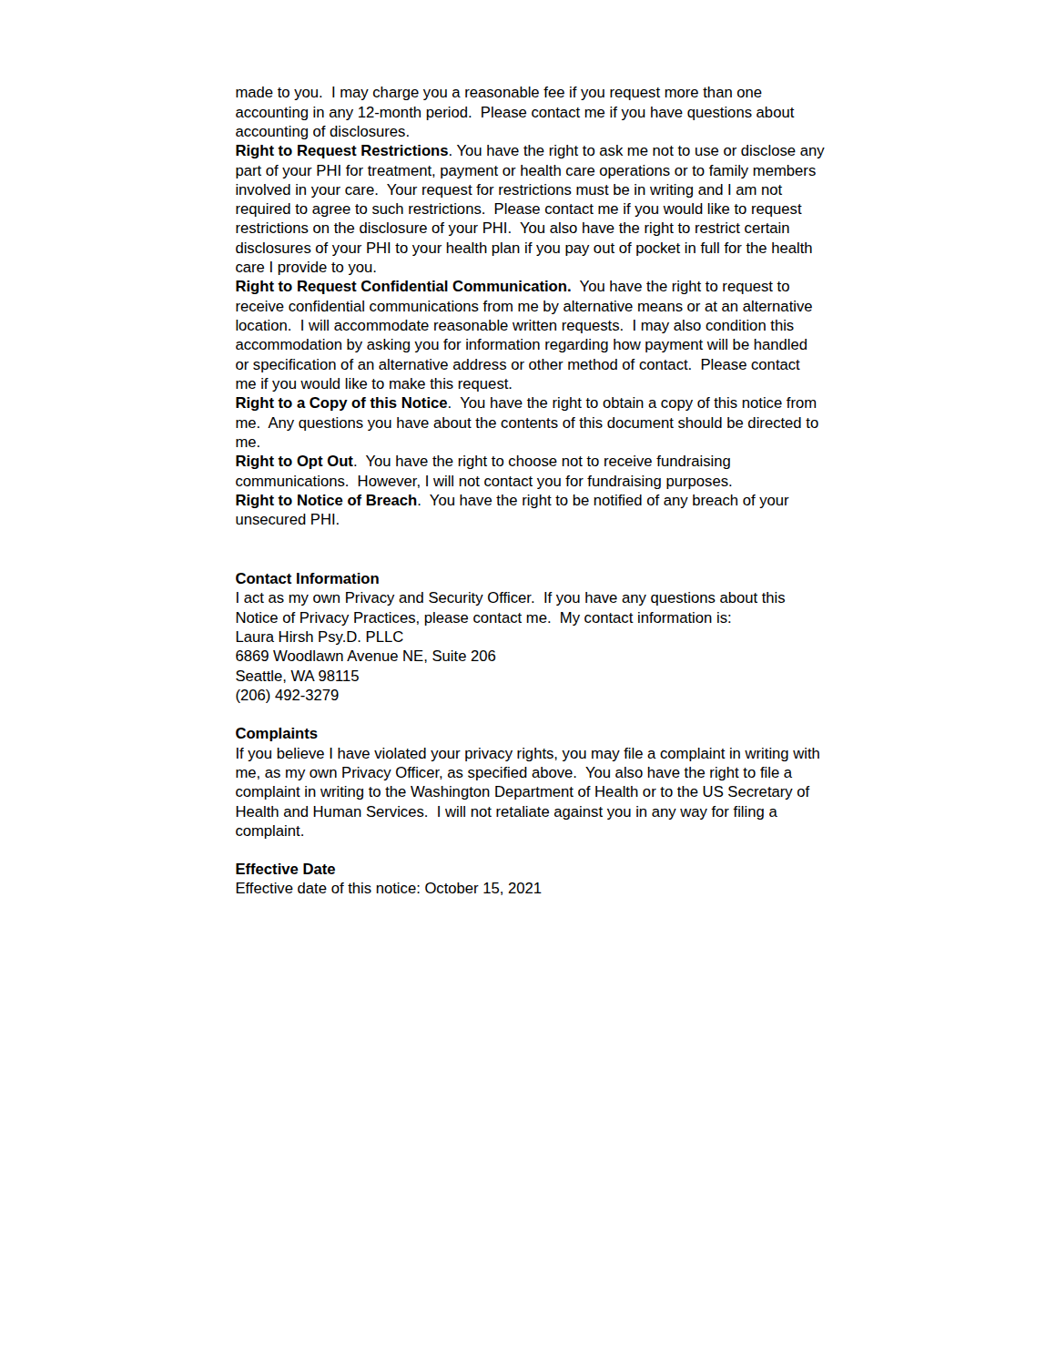made to you. I may charge you a reasonable fee if you request more than one accounting in any 12-month period. Please contact me if you have questions about accounting of disclosures.
Right to Request Restrictions. You have the right to ask me not to use or disclose any part of your PHI for treatment, payment or health care operations or to family members involved in your care. Your request for restrictions must be in writing and I am not required to agree to such restrictions. Please contact me if you would like to request restrictions on the disclosure of your PHI. You also have the right to restrict certain disclosures of your PHI to your health plan if you pay out of pocket in full for the health care I provide to you.
Right to Request Confidential Communication. You have the right to request to receive confidential communications from me by alternative means or at an alternative location. I will accommodate reasonable written requests. I may also condition this accommodation by asking you for information regarding how payment will be handled or specification of an alternative address or other method of contact. Please contact me if you would like to make this request.
Right to a Copy of this Notice. You have the right to obtain a copy of this notice from me. Any questions you have about the contents of this document should be directed to me.
Right to Opt Out. You have the right to choose not to receive fundraising communications. However, I will not contact you for fundraising purposes.
Right to Notice of Breach. You have the right to be notified of any breach of your unsecured PHI.
Contact Information
I act as my own Privacy and Security Officer. If you have any questions about this Notice of Privacy Practices, please contact me. My contact information is:
Laura Hirsh Psy.D. PLLC
6869 Woodlawn Avenue NE, Suite 206
Seattle, WA 98115
(206) 492-3279
Complaints
If you believe I have violated your privacy rights, you may file a complaint in writing with me, as my own Privacy Officer, as specified above. You also have the right to file a complaint in writing to the Washington Department of Health or to the US Secretary of Health and Human Services. I will not retaliate against you in any way for filing a complaint.
Effective Date
Effective date of this notice: October 15, 2021